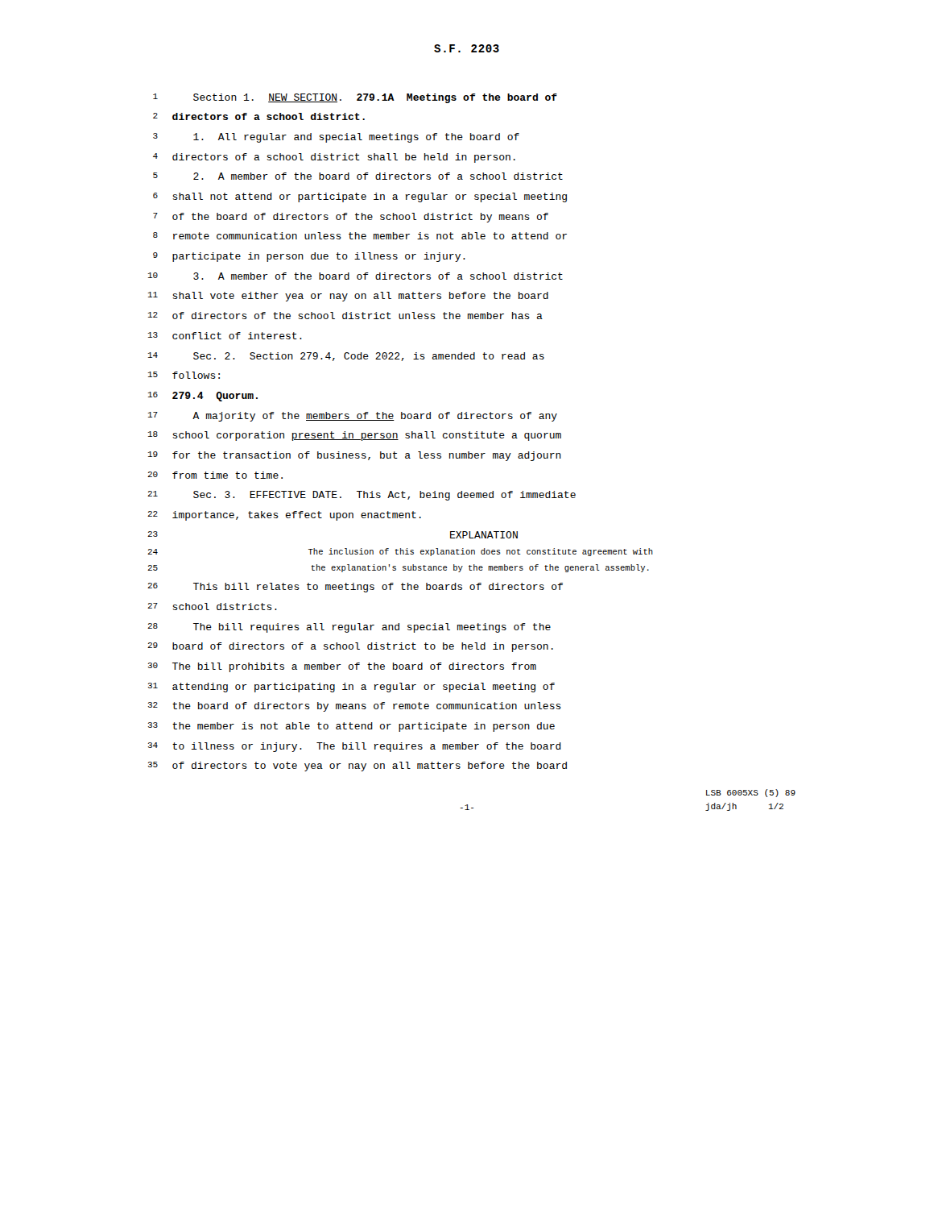S.F. 2203
Section 1. NEW SECTION. 279.1A Meetings of the board of
directors of a school district.
1. All regular and special meetings of the board of
directors of a school district shall be held in person.
2. A member of the board of directors of a school district
shall not attend or participate in a regular or special meeting
of the board of directors of the school district by means of
remote communication unless the member is not able to attend or
participate in person due to illness or injury.
3. A member of the board of directors of a school district
shall vote either yea or nay on all matters before the board
of directors of the school district unless the member has a
conflict of interest.
Sec. 2. Section 279.4, Code 2022, is amended to read as
follows:
279.4 Quorum.
A majority of the members of the board of directors of any
school corporation present in person shall constitute a quorum
for the transaction of business, but a less number may adjourn
from time to time.
Sec. 3. EFFECTIVE DATE. This Act, being deemed of immediate
importance, takes effect upon enactment.
EXPLANATION
The inclusion of this explanation does not constitute agreement with
the explanation's substance by the members of the general assembly.
This bill relates to meetings of the boards of directors of
school districts.
The bill requires all regular and special meetings of the
board of directors of a school district to be held in person.
The bill prohibits a member of the board of directors from
attending or participating in a regular or special meeting of
the board of directors by means of remote communication unless
the member is not able to attend or participate in person due
to illness or injury. The bill requires a member of the board
of directors to vote yea or nay on all matters before the board
-1-
LSB 6005XS (5) 89jda/jh1/2